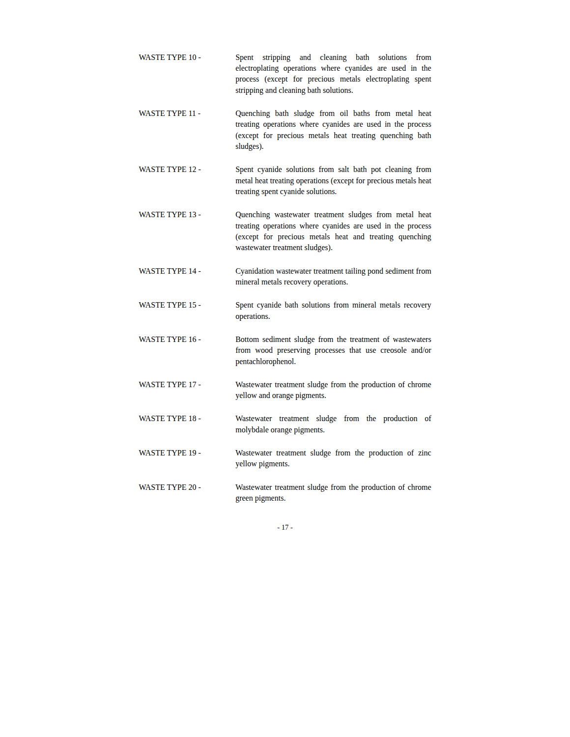WASTE TYPE 10 -
Spent stripping and cleaning bath solutions from electroplating operations where cyanides are used in the process (except for precious metals electroplating spent stripping and cleaning bath solutions.
WASTE TYPE 11 -
Quenching bath sludge from oil baths from metal heat treating operations where cyanides are used in the process (except for precious metals heat treating quenching bath sludges).
WASTE TYPE 12 -
Spent cyanide solutions from salt bath pot cleaning from metal heat treating operations (except for precious metals heat treating spent cyanide solutions.
WASTE TYPE 13 -
Quenching wastewater treatment sludges from metal heat treating operations where cyanides are used in the process (except for precious metals heat and treating quenching wastewater treatment sludges).
WASTE TYPE 14 -
Cyanidation wastewater treatment tailing pond sediment from mineral metals recovery operations.
WASTE TYPE 15 -
Spent cyanide bath solutions from mineral metals recovery operations.
WASTE TYPE 16 -
Bottom sediment sludge from the treatment of wastewaters from wood preserving processes that use creosole and/or pentachlorophenol.
WASTE TYPE 17 -
Wastewater treatment sludge from the production of chrome yellow and orange pigments.
WASTE TYPE 18 -
Wastewater treatment sludge from the production of molybdale orange pigments.
WASTE TYPE 19 -
Wastewater treatment sludge from the production of zinc yellow pigments.
WASTE TYPE 20 -
Wastewater treatment sludge from the production of chrome green pigments.
- 17 -